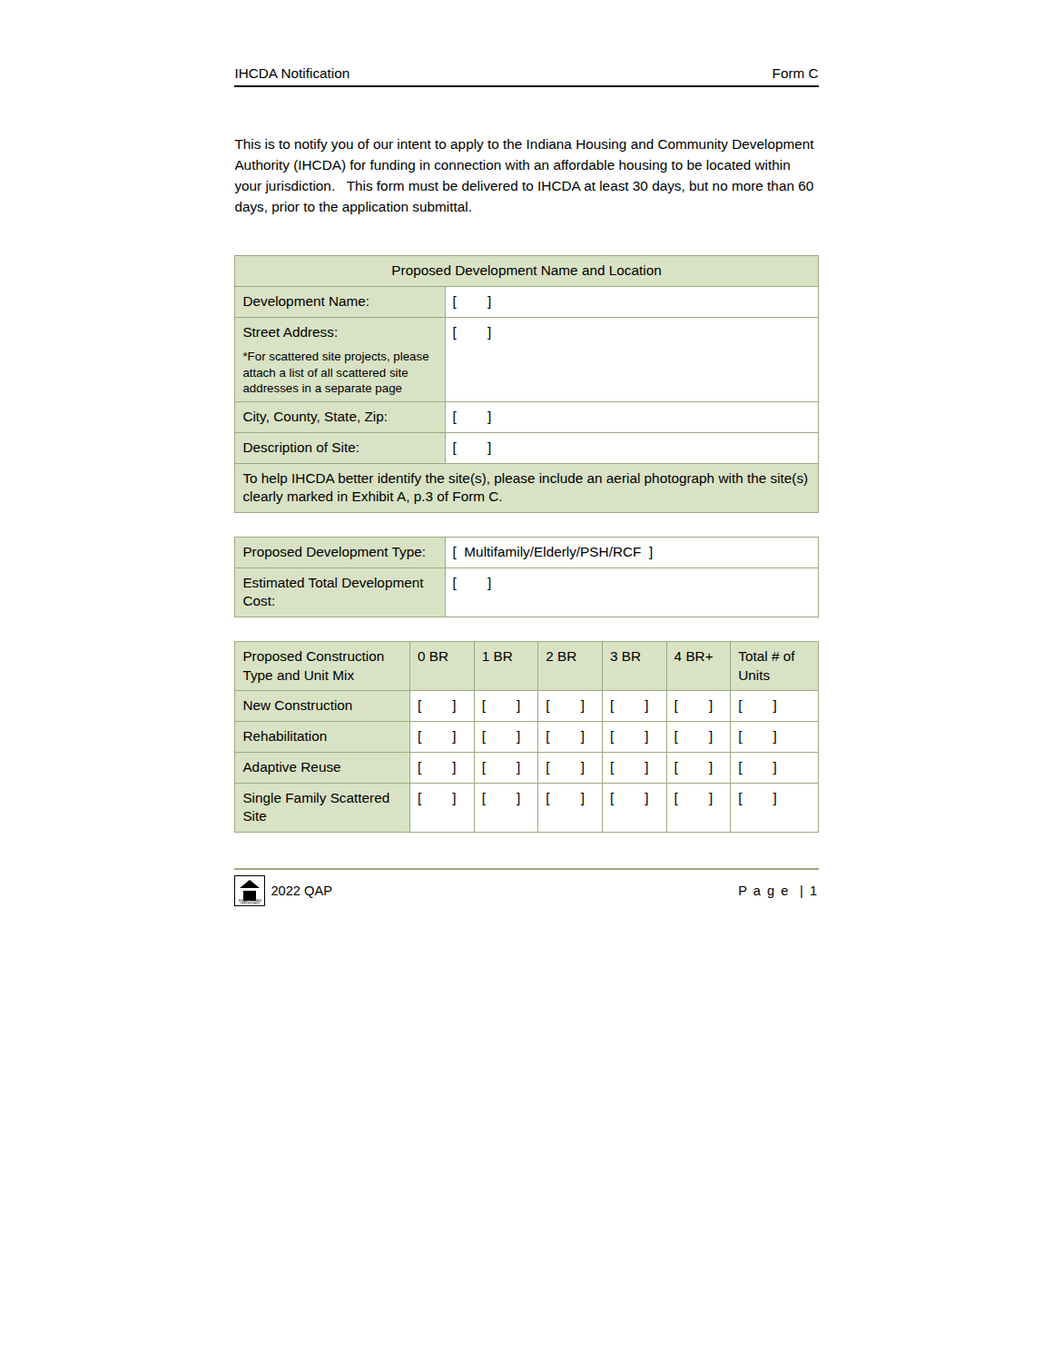IHCDA Notification
Form C
This is to notify you of our intent to apply to the Indiana Housing and Community Development Authority (IHCDA) for funding in connection with an affordable housing to be located within your jurisdiction. This form must be delivered to IHCDA at least 30 days, but no more than 60 days, prior to the application submittal.
| Proposed Development Name and Location |
| Development Name: | [ ] |
| Street Address: *For scattered site projects, please attach a list of all scattered site addresses in a separate page | [ ] |
| City, County, State, Zip: | [ ] |
| Description of Site: | [ ] |
| To help IHCDA better identify the site(s), please include an aerial photograph with the site(s) clearly marked in Exhibit A, p.3 of Form C. |
| Proposed Development Type: | [ Multifamily/Elderly/PSH/RCF ] |
| Estimated Total Development Cost: | [ ] |
| Proposed Construction Type and Unit Mix | 0 BR | 1 BR | 2 BR | 3 BR | 4 BR+ | Total # of Units |
| New Construction | [ ] | [ ] | [ ] | [ ] | [ ] | [ ] |
| Rehabilitation | [ ] | [ ] | [ ] | [ ] | [ ] | [ ] |
| Adaptive Reuse | [ ] | [ ] | [ ] | [ ] | [ ] | [ ] |
| Single Family Scattered Site | [ ] | [ ] | [ ] | [ ] | [ ] | [ ] |
EQUAL HOUSING
OPPORTUNITY 2022 QAP
P a g e | 1